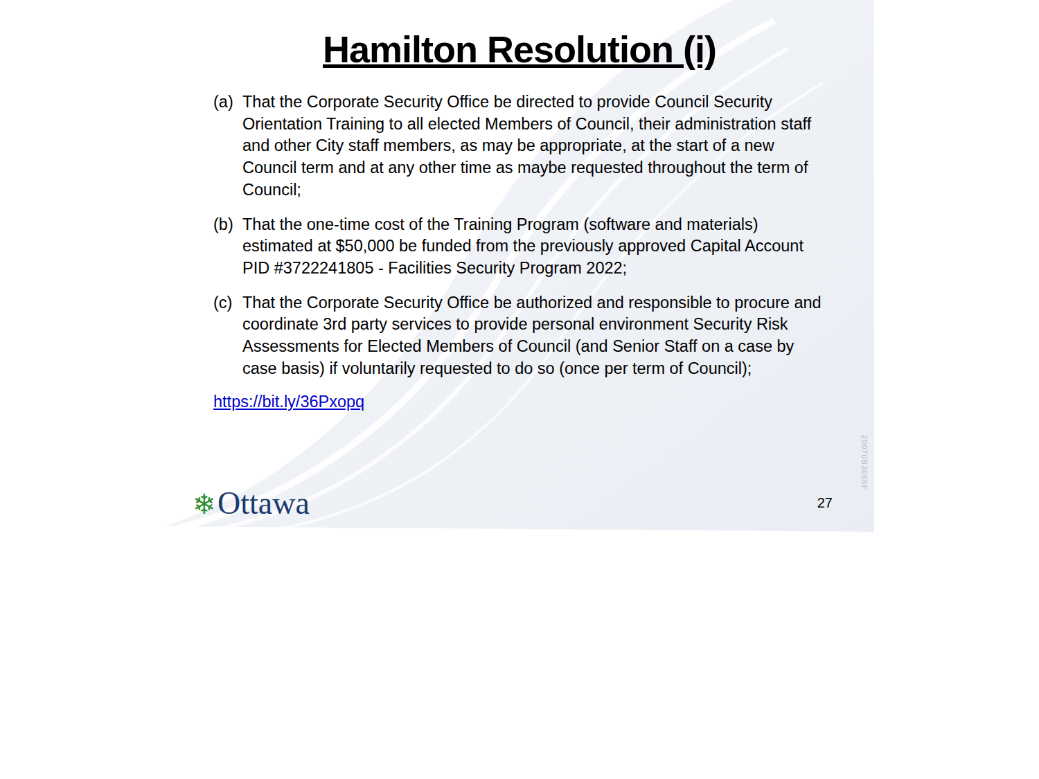Hamilton Resolution (i)
(a)
That the Corporate Security Office be directed to provide Council Security Orientation Training to all elected Members of Council, their administration staff and other City staff members, as may be appropriate, at the start of a new Council term and at any other time as maybe requested throughout the term of Council;
(b)
That the one-time cost of the Training Program (software and materials) estimated at $50,000 be funded from the previously approved Capital Account PID #3722241805 - Facilities Security Program 2022;
(c)
That the Corporate Security Office be authorized and responsible to procure and coordinate 3rd party services to provide personal environment Security Risk Assessments for Elected Members of Council (and Senior Staff on a case by case basis) if voluntarily requested to do so (once per term of Council);
https://bit.ly/36Pxopq
❄Ottawa
27
20070B3066F